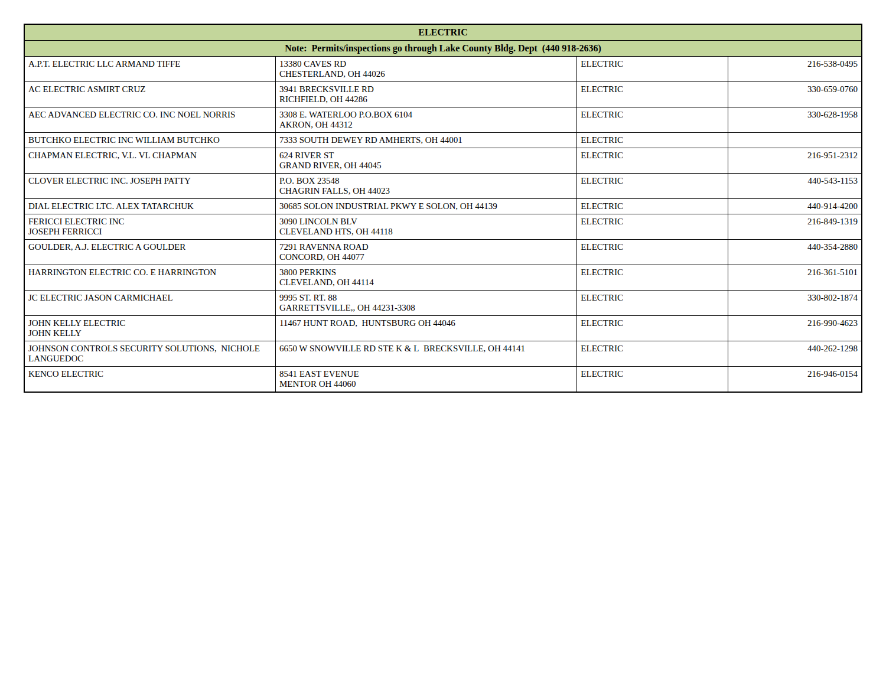| ELECTRIC |
| --- |
| Note: Permits/inspections go through Lake County Bldg. Dept (440 918-2636) |
| A.P.T. ELECTRIC LLC ARMAND TIFFE | 13380 CAVES RD CHESTERLAND, OH 44026 | ELECTRIC | 216-538-0495 |
| AC ELECTRIC ASMIRT CRUZ | 3941 BRECKSVILLE RD RICHFIELD, OH 44286 | ELECTRIC | 330-659-0760 |
| AEC ADVANCED ELECTRIC CO. INC NOEL NORRIS | 3308 E. WATERLOO P.O.BOX 6104 AKRON, OH 44312 | ELECTRIC | 330-628-1958 |
| BUTCHKO ELECTRIC INC WILLIAM BUTCHKO | 7333 SOUTH DEWEY RD AMHERTS, OH 44001 | ELECTRIC | |
| CHAPMAN ELECTRIC, V.L. VL CHAPMAN | 624 RIVER ST GRAND RIVER, OH 44045 | ELECTRIC | 216-951-2312 |
| CLOVER ELECTRIC INC. JOSEPH PATTY | P.O. BOX 23548 CHAGRIN FALLS, OH 44023 | ELECTRIC | 440-543-1153 |
| DIAL ELECTRIC LTC. ALEX TATARCHUK | 30685 SOLON INDUSTRIAL PKWY E SOLON, OH 44139 | ELECTRIC | 440-914-4200 |
| FERICCI ELECTRIC INC JOSEPH FERRICCI | 3090 LINCOLN BLV CLEVELAND HTS, OH 44118 | ELECTRIC | 216-849-1319 |
| GOULDER, A.J. ELECTRIC A GOULDER | 7291 RAVENNA ROAD CONCORD, OH 44077 | ELECTRIC | 440-354-2880 |
| HARRINGTON ELECTRIC CO. E HARRINGTON | 3800 PERKINS CLEVELAND, OH 44114 | ELECTRIC | 216-361-5101 |
| JC ELECTRIC JASON CARMICHAEL | 9995 ST. RT. 88 GARRETTSVILLE,, OH 44231-3308 | ELECTRIC | 330-802-1874 |
| JOHN KELLY ELECTRIC JOHN KELLY | 11467 HUNT ROAD, HUNTSBURG OH 44046 | ELECTRIC | 216-990-4623 |
| JOHNSON CONTROLS SECURITY SOLUTIONS, NICHOLE LANGUEDOC | 6650 W SNOWVILLE RD STE K & L BRECKSVILLE, OH 44141 | ELECTRIC | 440-262-1298 |
| KENCO ELECTRIC | 8541 EAST EVENUE MENTOR OH 44060 | ELECTRIC | 216-946-0154 |